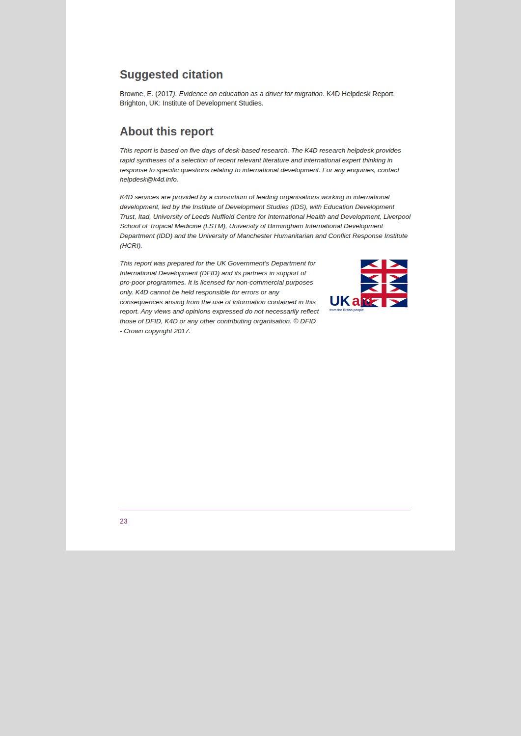Suggested citation
Browne, E. (2017). Evidence on education as a driver for migration. K4D Helpdesk Report. Brighton, UK: Institute of Development Studies.
About this report
This report is based on five days of desk-based research. The K4D research helpdesk provides rapid syntheses of a selection of recent relevant literature and international expert thinking in response to specific questions relating to international development. For any enquiries, contact helpdesk@k4d.info.
K4D services are provided by a consortium of leading organisations working in international development, led by the Institute of Development Studies (IDS), with Education Development Trust, Itad, University of Leeds Nuffield Centre for International Health and Development, Liverpool School of Tropical Medicine (LSTM), University of Birmingham International Development Department (IDD) and the University of Manchester Humanitarian and Conflict Response Institute (HCRI).
This report was prepared for the UK Government’s Department for International Development (DFID) and its partners in support of pro-poor programmes. It is licensed for non-commercial purposes only. K4D cannot be held responsible for errors or any consequences arising from the use of information contained in this report. Any views and opinions expressed do not necessarily reflect those of DFID, K4D or any other contributing organisation. © DFID - Crown copyright 2017.
UK aid from the British people UK aid from the British people
23